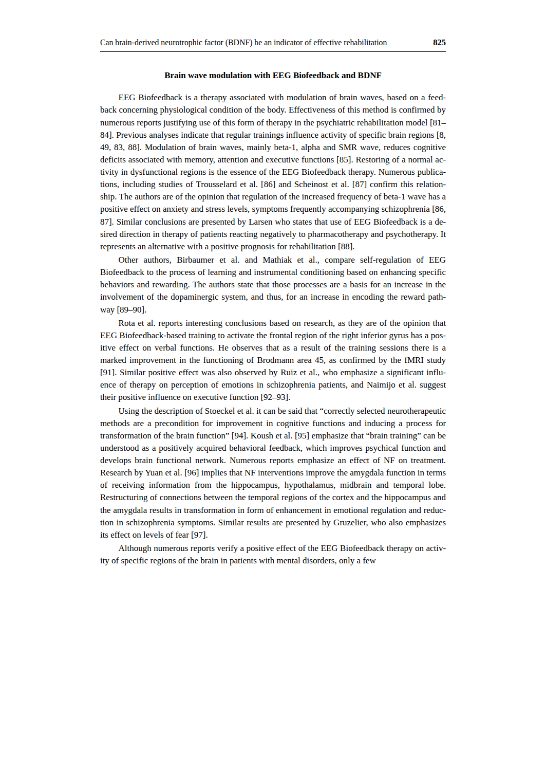Can brain-derived neurotrophic factor (BDNF) be an indicator of effective rehabilitation 825
Brain wave modulation with EEG Biofeedback and BDNF
EEG Biofeedback is a therapy associated with modulation of brain waves, based on a feedback concerning physiological condition of the body. Effectiveness of this method is confirmed by numerous reports justifying use of this form of therapy in the psychiatric rehabilitation model [81–84]. Previous analyses indicate that regular trainings influence activity of specific brain regions [8, 49, 83, 88]. Modulation of brain waves, mainly beta-1, alpha and SMR wave, reduces cognitive deficits associated with memory, attention and executive functions [85]. Restoring of a normal activity in dysfunctional regions is the essence of the EEG Biofeedback therapy. Numerous publications, including studies of Trousselard et al. [86] and Scheinost et al. [87] confirm this relationship. The authors are of the opinion that regulation of the increased frequency of beta-1 wave has a positive effect on anxiety and stress levels, symptoms frequently accompanying schizophrenia [86, 87]. Similar conclusions are presented by Larsen who states that use of EEG Biofeedback is a desired direction in therapy of patients reacting negatively to pharmacotherapy and psychotherapy. It represents an alternative with a positive prognosis for rehabilitation [88].
Other authors, Birbaumer et al. and Mathiak et al., compare self-regulation of EEG Biofeedback to the process of learning and instrumental conditioning based on enhancing specific behaviors and rewarding. The authors state that those processes are a basis for an increase in the involvement of the dopaminergic system, and thus, for an increase in encoding the reward pathway [89–90].
Rota et al. reports interesting conclusions based on research, as they are of the opinion that EEG Biofeedback-based training to activate the frontal region of the right inferior gyrus has a positive effect on verbal functions. He observes that as a result of the training sessions there is a marked improvement in the functioning of Brodmann area 45, as confirmed by the fMRI study [91]. Similar positive effect was also observed by Ruiz et al., who emphasize a significant influence of therapy on perception of emotions in schizophrenia patients, and Naimijo et al. suggest their positive influence on executive function [92–93].
Using the description of Stoeckel et al. it can be said that “correctly selected neurotherapeutic methods are a precondition for improvement in cognitive functions and inducing a process for transformation of the brain function” [94]. Koush et al. [95] emphasize that “brain training” can be understood as a positively acquired behavioral feedback, which improves psychical function and develops brain functional network. Numerous reports emphasize an effect of NF on treatment. Research by Yuan et al. [96] implies that NF interventions improve the amygdala function in terms of receiving information from the hippocampus, hypothalamus, midbrain and temporal lobe. Restructuring of connections between the temporal regions of the cortex and the hippocampus and the amygdala results in transformation in form of enhancement in emotional regulation and reduction in schizophrenia symptoms. Similar results are presented by Gruzelier, who also emphasizes its effect on levels of fear [97].
Although numerous reports verify a positive effect of the EEG Biofeedback therapy on activity of specific regions of the brain in patients with mental disorders, only a few